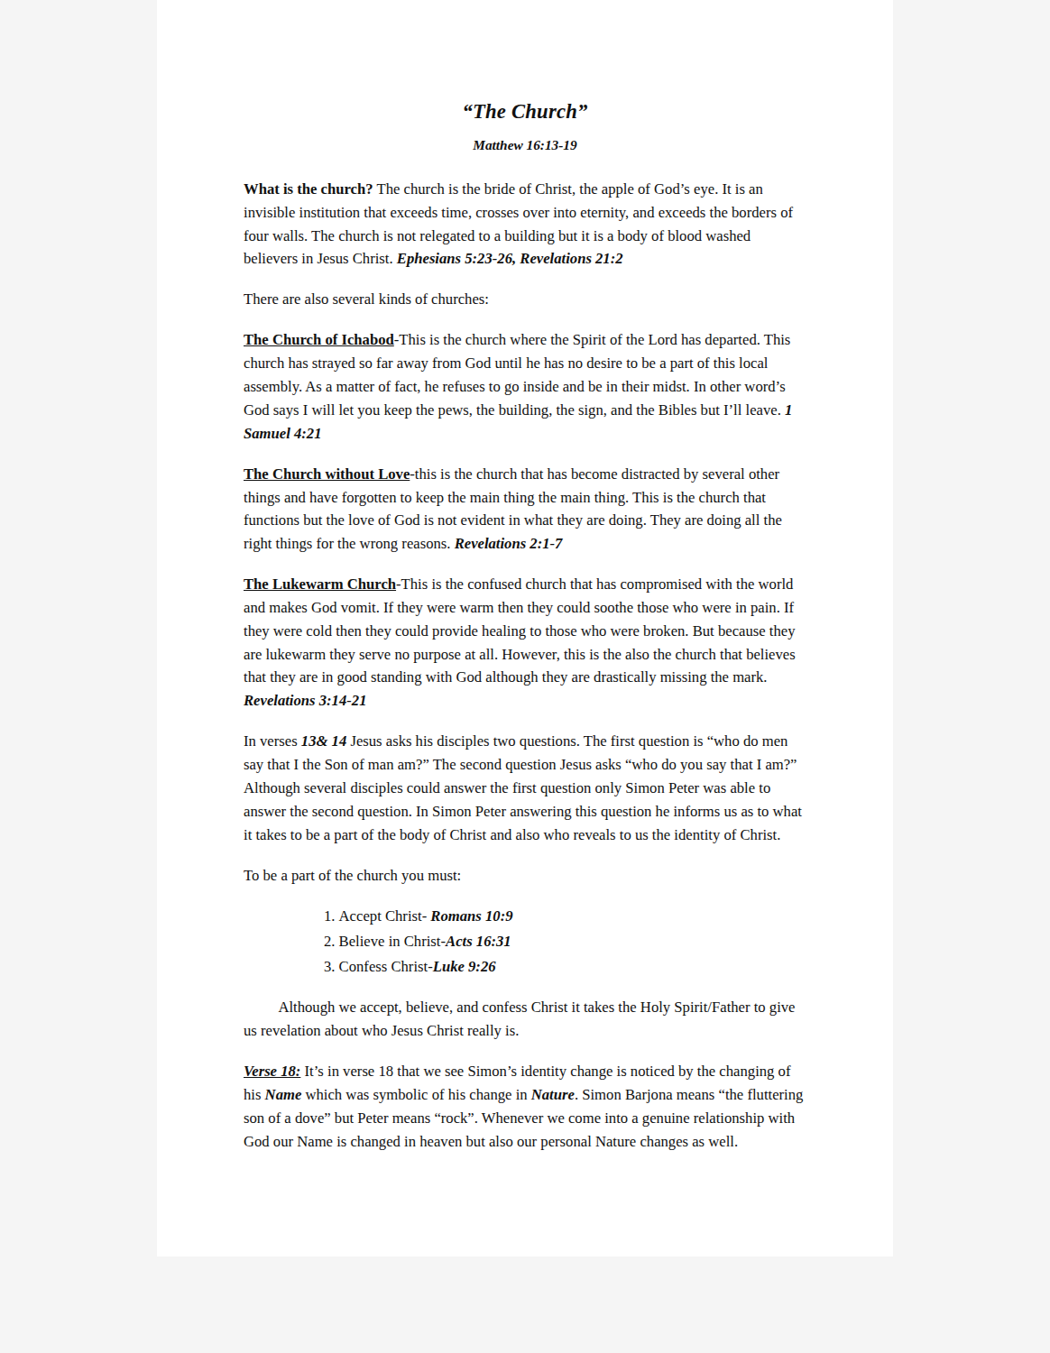“The Church”
Matthew 16:13-19
What is the church? The church is the bride of Christ, the apple of God’s eye. It is an invisible institution that exceeds time, crosses over into eternity, and exceeds the borders of four walls. The church is not relegated to a building but it is a body of blood washed believers in Jesus Christ. Ephesians 5:23-26, Revelations 21:2
There are also several kinds of churches:
The Church of Ichabod-This is the church where the Spirit of the Lord has departed. This church has strayed so far away from God until he has no desire to be a part of this local assembly. As a matter of fact, he refuses to go inside and be in their midst. In other word’s God says I will let you keep the pews, the building, the sign, and the Bibles but I’ll leave. 1 Samuel 4:21
The Church without Love-this is the church that has become distracted by several other things and have forgotten to keep the main thing the main thing. This is the church that functions but the love of God is not evident in what they are doing. They are doing all the right things for the wrong reasons. Revelations 2:1-7
The Lukewarm Church-This is the confused church that has compromised with the world and makes God vomit. If they were warm then they could soothe those who were in pain. If they were cold then they could provide healing to those who were broken. But because they are lukewarm they serve no purpose at all. However, this is the also the church that believes that they are in good standing with God although they are drastically missing the mark. Revelations 3:14-21
In verses 13& 14 Jesus asks his disciples two questions. The first question is “who do men say that I the Son of man am?” The second question Jesus asks “who do you say that I am?” Although several disciples could answer the first question only Simon Peter was able to answer the second question. In Simon Peter answering this question he informs us as to what it takes to be a part of the body of Christ and also who reveals to us the identity of Christ.
To be a part of the church you must:
Accept Christ- Romans 10:9
Believe in Christ-Acts 16:31
Confess Christ-Luke 9:26
Although we accept, believe, and confess Christ it takes the Holy Spirit/Father to give us revelation about who Jesus Christ really is.
Verse 18: It’s in verse 18 that we see Simon’s identity change is noticed by the changing of his Name which was symbolic of his change in Nature. Simon Barjona means “the fluttering son of a dove” but Peter means “rock”. Whenever we come into a genuine relationship with God our Name is changed in heaven but also our personal Nature changes as well.